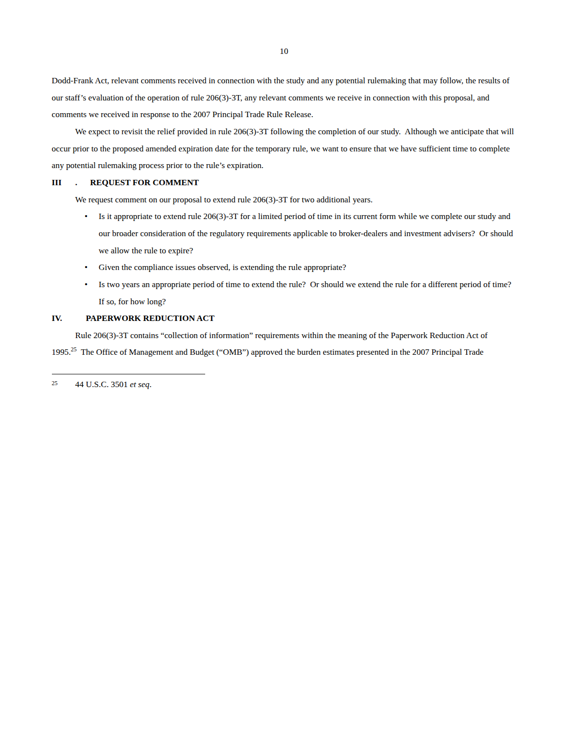10
Dodd-Frank Act, relevant comments received in connection with the study and any potential rulemaking that may follow, the results of our staff’s evaluation of the operation of rule 206(3)-3T, any relevant comments we receive in connection with this proposal, and comments we received in response to the 2007 Principal Trade Rule Release.
We expect to revisit the relief provided in rule 206(3)-3T following the completion of our study. Although we anticipate that will occur prior to the proposed amended expiration date for the temporary rule, we want to ensure that we have sufficient time to complete any potential rulemaking process prior to the rule’s expiration.
III. REQUEST FOR COMMENT
We request comment on our proposal to extend rule 206(3)-3T for two additional years.
Is it appropriate to extend rule 206(3)-3T for a limited period of time in its current form while we complete our study and our broader consideration of the regulatory requirements applicable to broker-dealers and investment advisers? Or should we allow the rule to expire?
Given the compliance issues observed, is extending the rule appropriate?
Is two years an appropriate period of time to extend the rule? Or should we extend the rule for a different period of time? If so, for how long?
IV. PAPERWORK REDUCTION ACT
Rule 206(3)-3T contains “collection of information” requirements within the meaning of the Paperwork Reduction Act of 1995.25 The Office of Management and Budget (“OMB”) approved the burden estimates presented in the 2007 Principal Trade
25 44 U.S.C. 3501 et seq.